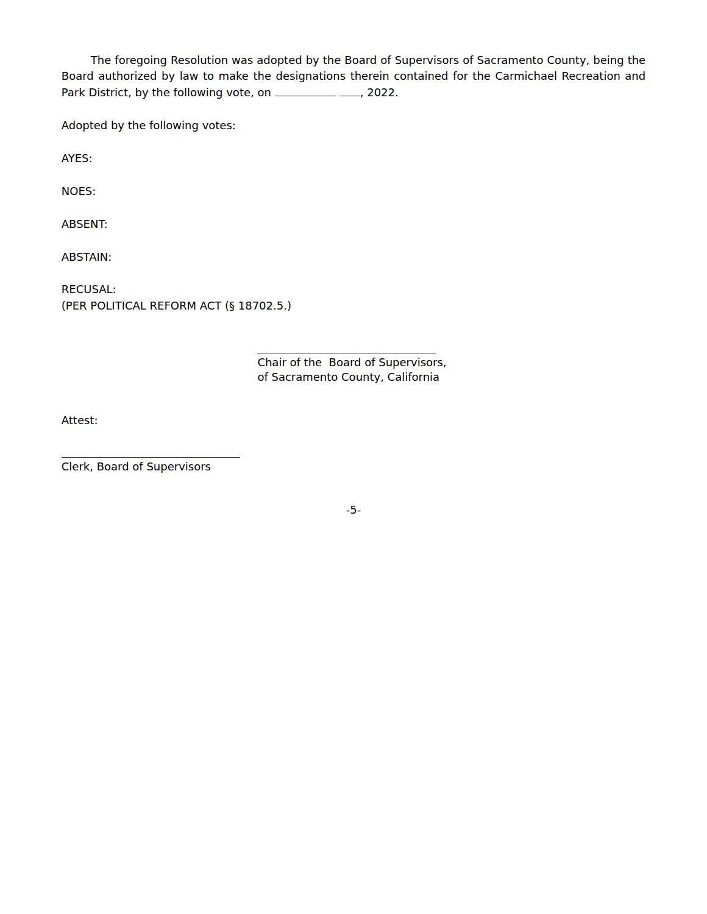The foregoing Resolution was adopted by the Board of Supervisors of Sacramento County, being the Board authorized by law to make the designations therein contained for the Carmichael Recreation and Park District, by the following vote, on , 2022.
Adopted by the following votes:
AYES:
NOES:
ABSENT:
ABSTAIN:
RECUSAL:
(PER POLITICAL REFORM ACT (§ 18702.5.)
Chair of the Board of Supervisors,
of Sacramento County, California
Attest:
Clerk, Board of Supervisors
-5-